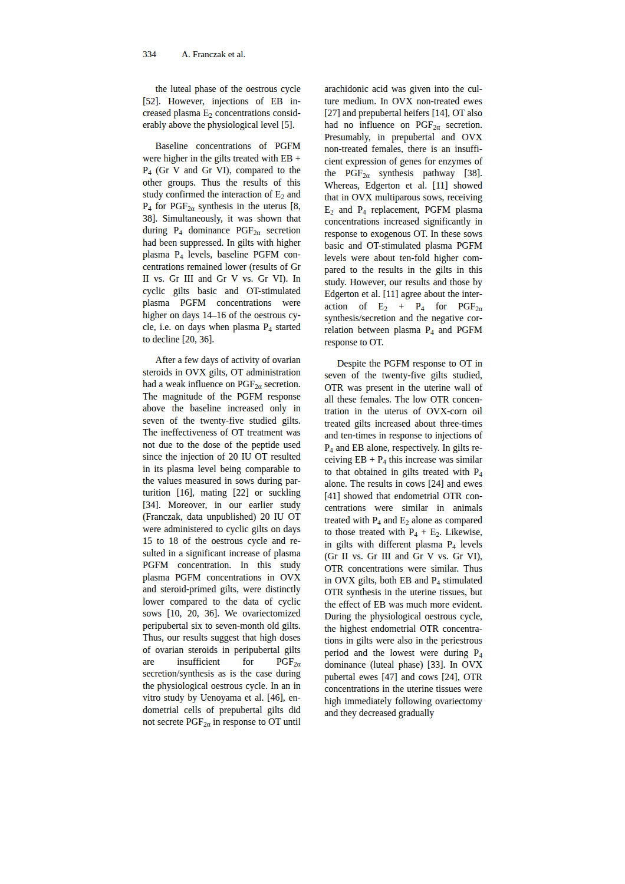334 A. Franczak et al.
the luteal phase of the oestrous cycle [52]. However, injections of EB increased plasma E2 concentrations considerably above the physiological level [5].
Baseline concentrations of PGFM were higher in the gilts treated with EB + P4 (Gr V and Gr VI), compared to the other groups. Thus the results of this study confirmed the interaction of E2 and P4 for PGF2α synthesis in the uterus [8, 38]. Simultaneously, it was shown that during P4 dominance PGF2α secretion had been suppressed. In gilts with higher plasma P4 levels, baseline PGFM concentrations remained lower (results of Gr II vs. Gr III and Gr V vs. Gr VI). In cyclic gilts basic and OT-stimulated plasma PGFM concentrations were higher on days 14–16 of the oestrous cycle, i.e. on days when plasma P4 started to decline [20, 36].
After a few days of activity of ovarian steroids in OVX gilts, OT administration had a weak influence on PGF2α secretion. The magnitude of the PGFM response above the baseline increased only in seven of the twenty-five studied gilts. The ineffectiveness of OT treatment was not due to the dose of the peptide used since the injection of 20 IU OT resulted in its plasma level being comparable to the values measured in sows during parturition [16], mating [22] or suckling [34]. Moreover, in our earlier study (Franczak, data unpublished) 20 IU OT were administered to cyclic gilts on days 15 to 18 of the oestrous cycle and resulted in a significant increase of plasma PGFM concentration. In this study plasma PGFM concentrations in OVX and steroid-primed gilts, were distinctly lower compared to the data of cyclic sows [10, 20, 36]. We ovariectomized peripubertal six to seven-month old gilts. Thus, our results suggest that high doses of ovarian steroids in peripubertal gilts are insufficient for PGF2α secretion/synthesis as is the case during the physiological oestrous cycle. In an in vitro study by Uenoyama et al. [46], endometrial cells of prepubertal gilts did not secrete PGF2α in response to OT until arachidonic acid was given into the culture medium. In OVX non-treated ewes [27] and prepubertal heifers [14], OT also had no influence on PGF2α secretion. Presumably, in prepubertal and OVX non-treated females, there is an insufficient expression of genes for enzymes of the PGF2α synthesis pathway [38]. Whereas, Edgerton et al. [11] showed that in OVX multiparous sows, receiving E2 and P4 replacement, PGFM plasma concentrations increased significantly in response to exogenous OT. In these sows basic and OT-stimulated plasma PGFM levels were about ten-fold higher compared to the results in the gilts in this study. However, our results and those by Edgerton et al. [11] agree about the interaction of E2 + P4 for PGF2α synthesis/secretion and the negative correlation between plasma P4 and PGFM response to OT.
Despite the PGFM response to OT in seven of the twenty-five gilts studied, OTR was present in the uterine wall of all these females. The low OTR concentration in the uterus of OVX-corn oil treated gilts increased about three-times and ten-times in response to injections of P4 and EB alone, respectively. In gilts receiving EB + P4 this increase was similar to that obtained in gilts treated with P4 alone. The results in cows [24] and ewes [41] showed that endometrial OTR concentrations were similar in animals treated with P4 and E2 alone as compared to those treated with P4 + E2. Likewise, in gilts with different plasma P4 levels (Gr II vs. Gr III and Gr V vs. Gr VI), OTR concentrations were similar. Thus in OVX gilts, both EB and P4 stimulated OTR synthesis in the uterine tissues, but the effect of EB was much more evident. During the physiological oestrous cycle, the highest endometrial OTR concentrations in gilts were also in the periestrous period and the lowest were during P4 dominance (luteal phase) [33]. In OVX pubertal ewes [47] and cows [24], OTR concentrations in the uterine tissues were high immediately following ovariectomy and they decreased gradually